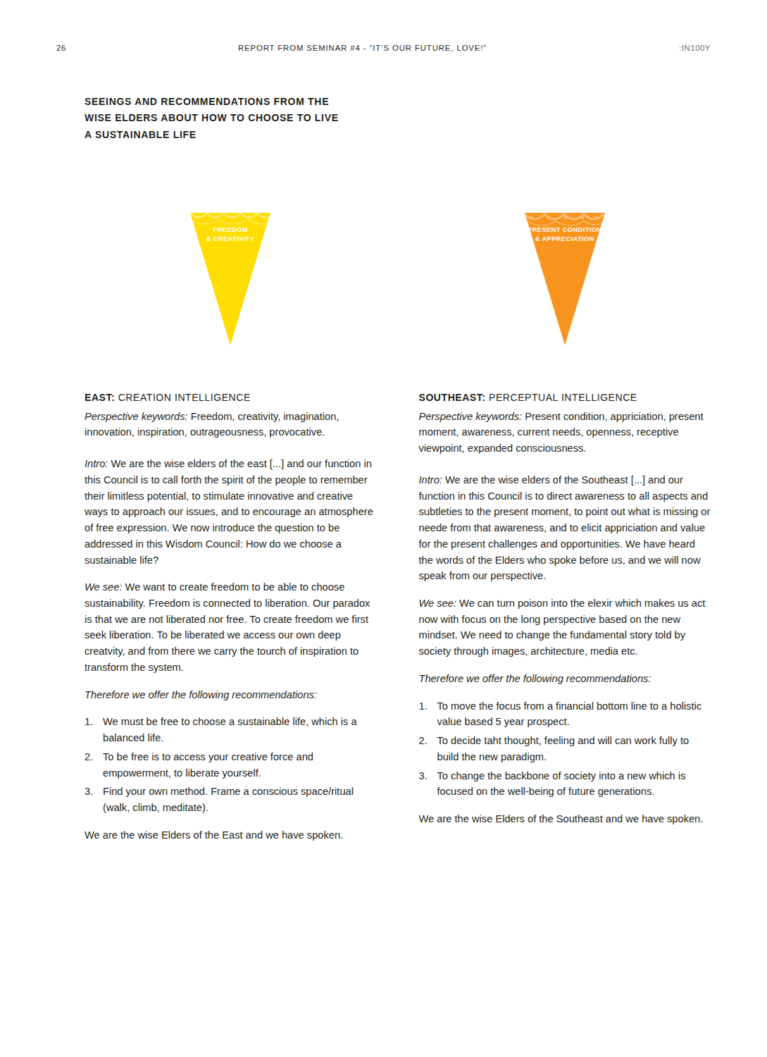26
Report from Seminar #4 - “It’s Our Future, Love!”
:IN100Y
Seeings and recommendations from the
wise elders about how to choose to live
a sustainable life
Freedom
& Creativity
East: Creation Intelligence
Perspective keywords: Freedom, creativity, imagination, innovation, inspiration, outrageousness, provocative.
Intro: We are the wise elders of the east [...] and our function in this Council is to call forth the spirit of the people to remember their limitless potential, to stimulate innovative and creative ways to approach our issues, and to encourage an atmosphere of free expression. We now introduce the question to be addressed in this Wisdom Council: How do we choose a sustainable life?
We see: We want to create freedom to be able to choose sustainability. Freedom is connected to liberation. Our paradox is that we are not liberated nor free. To create freedom we first seek liberation. To be liberated we access our own deep creatvity, and from there we carry the tourch of inspiration to transform the system.
Therefore we offer the following recommendations:
We must be free to choose a sustainable life, which is a balanced life.
To be free is to access your creative force and empowerment, to liberate yourself.
Find your own method. Frame a conscious space/ritual (walk, climb, meditate).
We are the wise Elders of the East and we have spoken.
Present Condition
& Appreciation
Southeast: Perceptual Intelligence
Perspective keywords: Present condition, appriciation, present moment, awareness, current needs, openness, receptive viewpoint, expanded consciousness.
Intro: We are the wise elders of the Southeast [...] and our function in this Council is to direct awareness to all aspects and subtleties to the present moment, to point out what is missing or neede from that awareness, and to elicit appriciation and value for the present challenges and opportunities. We have heard the words of the Elders who spoke before us, and we will now speak from our perspective.
We see: We can turn poison into the elexir which makes us act now with focus on the long perspective based on the new mindset. We need to change the fundamental story told by society through images, architecture, media etc.
Therefore we offer the following recommendations:
To move the focus from a financial bottom line to a holistic value based 5 year prospect.
To decide taht thought, feeling and will can work fully to build the new paradigm.
To change the backbone of society into a new which is focused on the well-being of future generations.
We are the wise Elders of the Southeast and we have spoken.